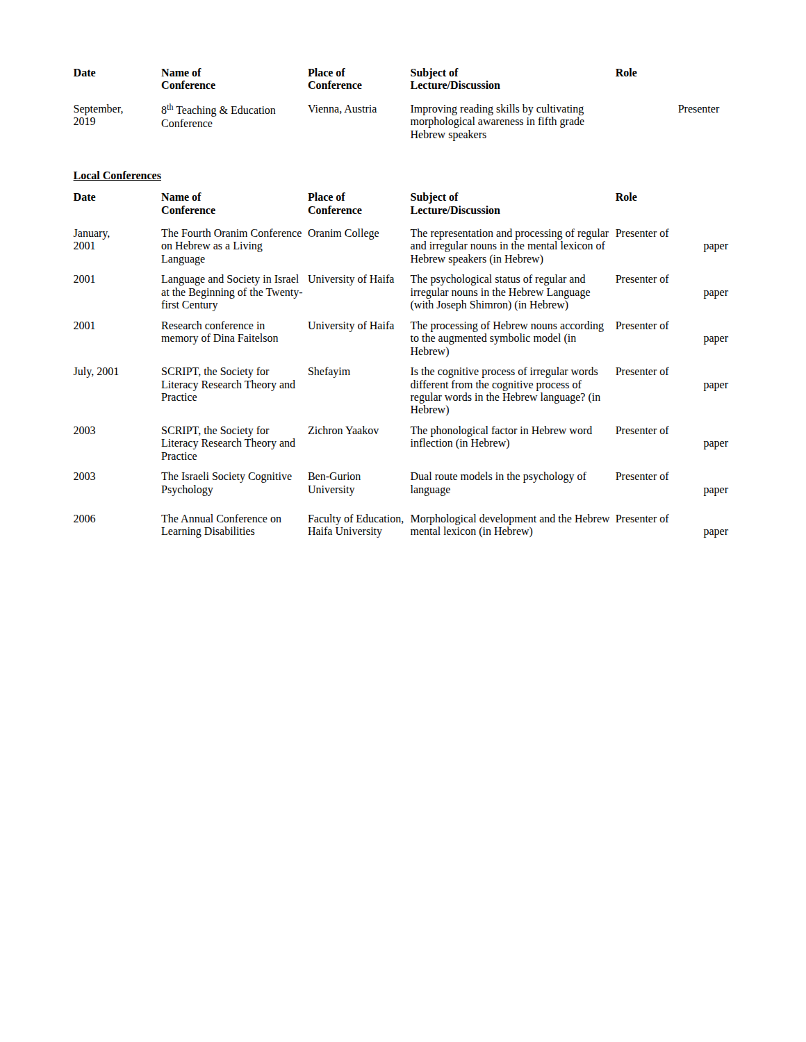| Date | Name of Conference | Place of Conference | Subject of Lecture/Discussion | Role |
| --- | --- | --- | --- | --- |
| September, 2019 | 8 th Teaching & Education Conference | Vienna, Austria | Improving reading skills by cultivating morphological awareness in fifth grade Hebrew speakers | Presenter |
Local Conferences
| Date | Name of Conference | Place of Conference | Subject of Lecture/Discussion | Role |
| --- | --- | --- | --- | --- |
| January, 2001 | The Fourth Oranim Conference on Hebrew as a Living Language | Oranim College | The representation and processing of regular and irregular nouns in the mental lexicon of Hebrew speakers (in Hebrew) | Presenter of paper |
| 2001 | Language and Society in Israel at the Beginning of the Twenty-first Century | University of Haifa | The psychological status of regular and irregular nouns in the Hebrew Language (with Joseph Shimron) (in Hebrew) | Presenter of paper |
| 2001 | Research conference in memory of Dina Faitelson | University of Haifa | The processing of Hebrew nouns according to the augmented symbolic model (in Hebrew) | Presenter of paper |
| July, 2001 | SCRIPT, the Society for Literacy Research Theory and Practice | Shefayim | Is the cognitive process of irregular words different from the cognitive process of regular words in the Hebrew language? (in Hebrew) | Presenter of paper |
| 2003 | SCRIPT, the Society for Literacy Research Theory and Practice | Zichron Yaakov | The phonological factor in Hebrew word inflection (in Hebrew) | Presenter of paper |
| 2003 | The Israeli Society Cognitive Psychology | Ben-Gurion University | Dual route models in the psychology of language | Presenter of paper |
| 2006 | The Annual Conference on Learning Disabilities | Faculty of Education, Haifa University | Morphological development and the Hebrew mental lexicon (in Hebrew) | Presenter of paper |